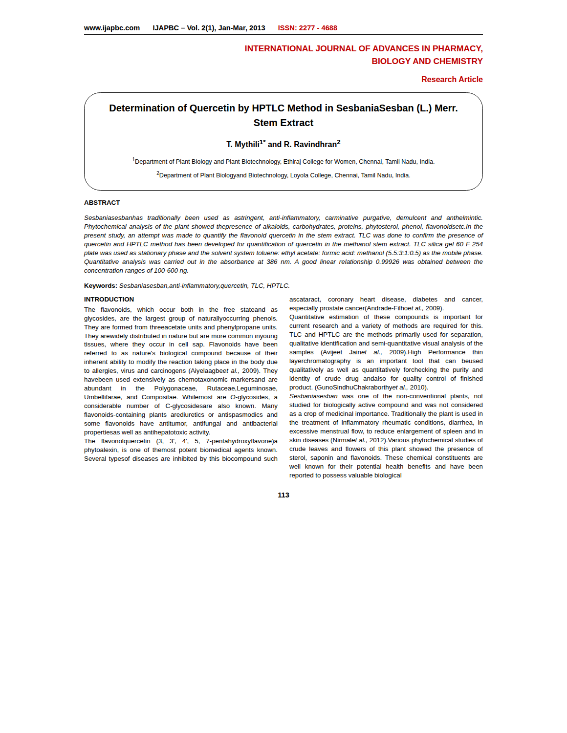www.ijapbc.com IJAPBC – Vol. 2(1), Jan-Mar, 2013 ISSN: 2277 - 4688
INTERNATIONAL JOURNAL OF ADVANCES IN PHARMACY,
BIOLOGY AND CHEMISTRY
Research Article
Determination of Quercetin by HPTLC Method in SesbaniaSesban (L.) Merr. Stem Extract
T. Mythili1* and R. Ravindhran2
1Department of Plant Biology and Plant Biotechnology, Ethiraj College for Women, Chennai, Tamil Nadu, India.
2Department of Plant Biologyand Biotechnology, Loyola College, Chennai, Tamil Nadu, India.
ABSTRACT
Sesbaniasesbanhas traditionally been used as astringent, anti-inflammatory, carminative purgative, demulcent and anthelmintic. Phytochemical analysis of the plant showed thepresence of alkaloids, carbohydrates, proteins, phytosterol, phenol, flavonoidsetc.In the present study, an attempt was made to quantify the flavonoid quercetin in the stem extract. TLC was done to confirm the presence of quercetin and HPTLC method has been developed for quantification of quercetin in the methanol stem extract. TLC silica gel 60 F 254 plate was used as stationary phase and the solvent system toluene: ethyl acetate: formic acid: methanol (5.5:3:1:0.5) as the mobile phase. Quantitative analysis was carried out in the absorbance at 386 nm. A good linear relationship 0.99926 was obtained between the concentration ranges of 100-600 ng.
Keywords: Sesbaniasesban,anti-inflammatory,quercetin, TLC, HPTLC.
INTRODUCTION
The flavonoids, which occur both in the free stateand as glycosides, are the largest group of naturallyoccurring phenols. They are formed from threeacetate units and phenylpropane units. They arewidely distributed in nature but are more common inyoung tissues, where they occur in cell sap. Flavonoids have been referred to as nature's biological compound because of their inherent ability to modify the reaction taking place in the body due to allergies, virus and carcinogens (Aiyelaagbeet al., 2009). They havebeen used extensively as chemotaxonomic markersand are abundant in the Polygonaceae, Rutaceae,Leguminosae, Umbellifarae, and Compositae. Whilemost are O-glycosides, a considerable number of C-glycosidesare also known. Many flavonoids-containing plants arediuretics or antispasmodics and some flavonoids have antitumor, antifungal and antibacterial propertiesas well as antihepatotoxic activity.
The flavonolquercetin (3, 3', 4', 5, 7-pentahydroxyflavone)a phytoalexin, is one of themost potent biomedical agents known. Several typesof diseases are inhibited by this biocompound such ascataract, coronary heart disease, diabetes and cancer, especially prostate cancer(Andrade-Filhoet al., 2009).
Quantitative estimation of these compounds is important for current research and a variety of methods are required for this. TLC and HPTLC are the methods primarily used for separation, qualitative identification and semi-quantitative visual analysis of the samples (Avijeet Jainet al., 2009).High Performance thin layerchromatography is an important tool that can beused qualitatively as well as quantitatively forchecking the purity and identity of crude drug andalso for quality control of finished product. (GunoSindhuChakraborthyet al., 2010).
Sesbaniasesban was one of the non-conventional plants, not studied for biologically active compound and was not considered as a crop of medicinal importance. Traditionally the plant is used in the treatment of inflammatory rheumatic conditions, diarrhea, in excessive menstrual flow, to reduce enlargement of spleen and in skin diseases (Nirmalet al., 2012).Various phytochemical studies of crude leaves and flowers of this plant showed the presence of sterol, saponin and flavonoids. These chemical constituents are well known for their potential health benefits and have been reported to possess valuable biological
113